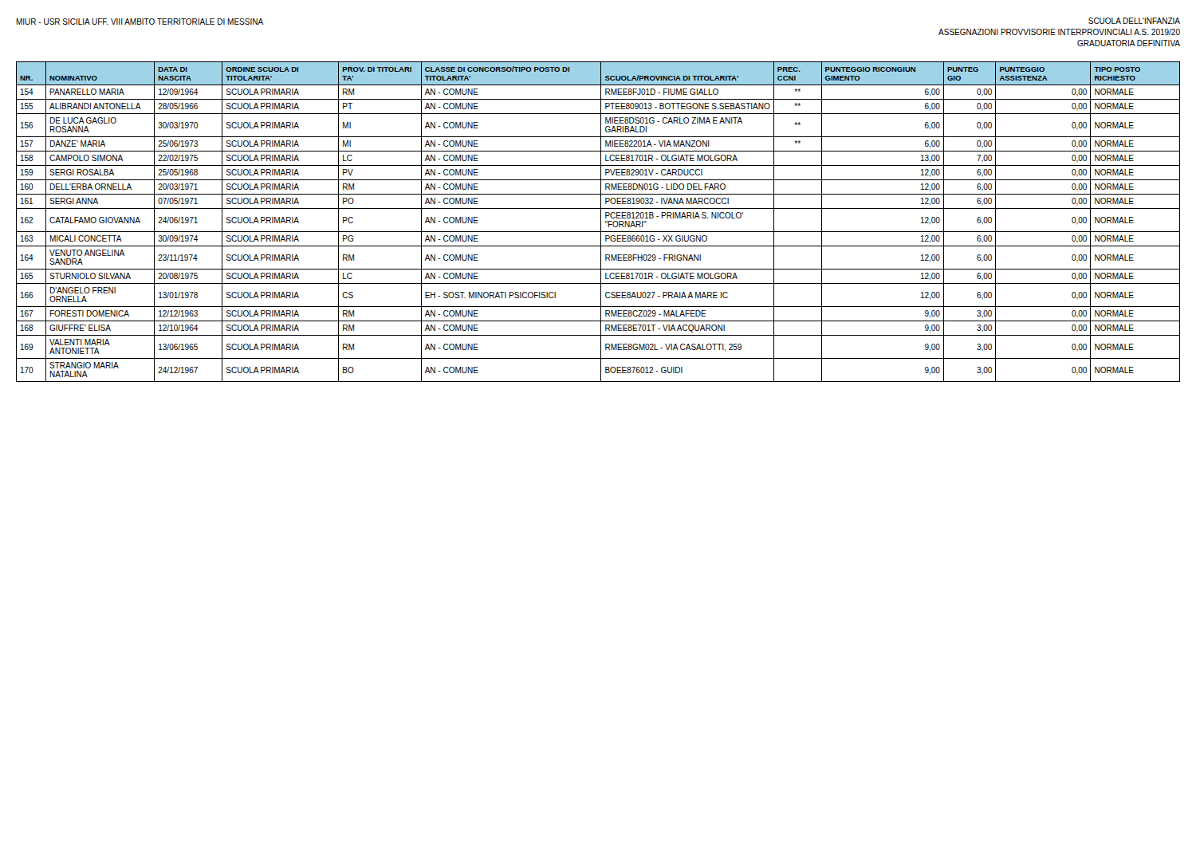MIUR - USR SICILIA UFF. VIII AMBITO TERRITORIALE DI MESSINA
SCUOLA DELL'INFANZIA
ASSEGNAZIONI PROVVISORIE INTERPROVINCIALI A.S. 2019/20
GRADUATORIA DEFINITIVA
| NR. | NOMINATIVO | DATA DI NASCITA | ORDINE SCUOLA DI TITOLARITA' | PROV. DI TITOLARI TA' | CLASSE DI CONCORSO/TIPO POSTO DI TITOLARITA' | SCUOLA/PROVINCIA DI TITOLARITA' | PREC. CCNI | PUNTEGGIO RICONGIUN GIMENTO | PUNTEG GIO | PUNTEGGIO ASSISTENZA | TIPO POSTO RICHIESTO |
| --- | --- | --- | --- | --- | --- | --- | --- | --- | --- | --- | --- |
| 154 | PANARELLO MARIA | 12/09/1964 | SCUOLA PRIMARIA | RM | AN - COMUNE | RMEE8FJ01D - FIUME GIALLO | ** | 6,00 | 0,00 | 0,00 | NORMALE |
| 155 | ALIBRANDI ANTONELLA | 28/05/1966 | SCUOLA PRIMARIA | PT | AN - COMUNE | PTEE809013 - BOTTEGONE S.SEBASTIANO | ** | 6,00 | 0,00 | 0,00 | NORMALE |
| 156 | DE LUCA GAGLIO ROSANNA | 30/03/1970 | SCUOLA PRIMARIA | MI | AN - COMUNE | MIEE8DS01G - CARLO ZIMA E ANITA GARIBALDI | ** | 6,00 | 0,00 | 0,00 | NORMALE |
| 157 | DANZE' MARIA | 25/06/1973 | SCUOLA PRIMARIA | MI | AN - COMUNE | MIEE82201A - VIA MANZONI | ** | 6,00 | 0,00 | 0,00 | NORMALE |
| 158 | CAMPOLO SIMONA | 22/02/1975 | SCUOLA PRIMARIA | LC | AN - COMUNE | LCEE81701R - OLGIATE MOLGORA | | 13,00 | 7,00 | 0,00 | NORMALE |
| 159 | SERGI ROSALBA | 25/05/1968 | SCUOLA PRIMARIA | PV | AN - COMUNE | PVEE82901V - CARDUCCI | | 12,00 | 6,00 | 0,00 | NORMALE |
| 160 | DELL'ERBA ORNELLA | 20/03/1971 | SCUOLA PRIMARIA | RM | AN - COMUNE | RMEE8DN01G - LIDO DEL FARO | | 12,00 | 6,00 | 0,00 | NORMALE |
| 161 | SERGI ANNA | 07/05/1971 | SCUOLA PRIMARIA | PO | AN - COMUNE | POEE819032 - IVANA MARCOCCI | | 12,00 | 6,00 | 0,00 | NORMALE |
| 162 | CATALFAMO GIOVANNA | 24/06/1971 | SCUOLA PRIMARIA | PC | AN - COMUNE | PCEE81201B - PRIMARIA S. NICOLO' "FORNARI" | | 12,00 | 6,00 | 0,00 | NORMALE |
| 163 | MICALI CONCETTA | 30/09/1974 | SCUOLA PRIMARIA | PG | AN - COMUNE | PGEE86601G - XX GIUGNO | | 12,00 | 6,00 | 0,00 | NORMALE |
| 164 | VENUTO ANGELINA SANDRA | 23/11/1974 | SCUOLA PRIMARIA | RM | AN - COMUNE | RMEE8FH029 - FRIGNANI | | 12,00 | 6,00 | 0,00 | NORMALE |
| 165 | STURNIOLO SILVANA | 20/08/1975 | SCUOLA PRIMARIA | LC | AN - COMUNE | LCEE81701R - OLGIATE MOLGORA | | 12,00 | 6,00 | 0,00 | NORMALE |
| 166 | D'ANGELO FRENI ORNELLA | 13/01/1978 | SCUOLA PRIMARIA | CS | EH - SOST. MINORATI PSICOFISICI | CSEE8AU027 - PRAIA A MARE IC | | 12,00 | 6,00 | 0,00 | NORMALE |
| 167 | FORESTI DOMENICA | 12/12/1963 | SCUOLA PRIMARIA | RM | AN - COMUNE | RMEE8CZ029 - MALAFEDE | | 9,00 | 3,00 | 0,00 | NORMALE |
| 168 | GIUFFRE' ELISA | 12/10/1964 | SCUOLA PRIMARIA | RM | AN - COMUNE | RMEE8E701T - VIA ACQUARONI | | 9,00 | 3,00 | 0,00 | NORMALE |
| 169 | VALENTI MARIA ANTONIETTA | 13/06/1965 | SCUOLA PRIMARIA | RM | AN - COMUNE | RMEE8GM02L - VIA CASALOTTI, 259 | | 9,00 | 3,00 | 0,00 | NORMALE |
| 170 | STRANGIO MARIA NATALINA | 24/12/1967 | SCUOLA PRIMARIA | BO | AN - COMUNE | BOEE876012 - GUIDI | | 9,00 | 3,00 | 0,00 | NORMALE |